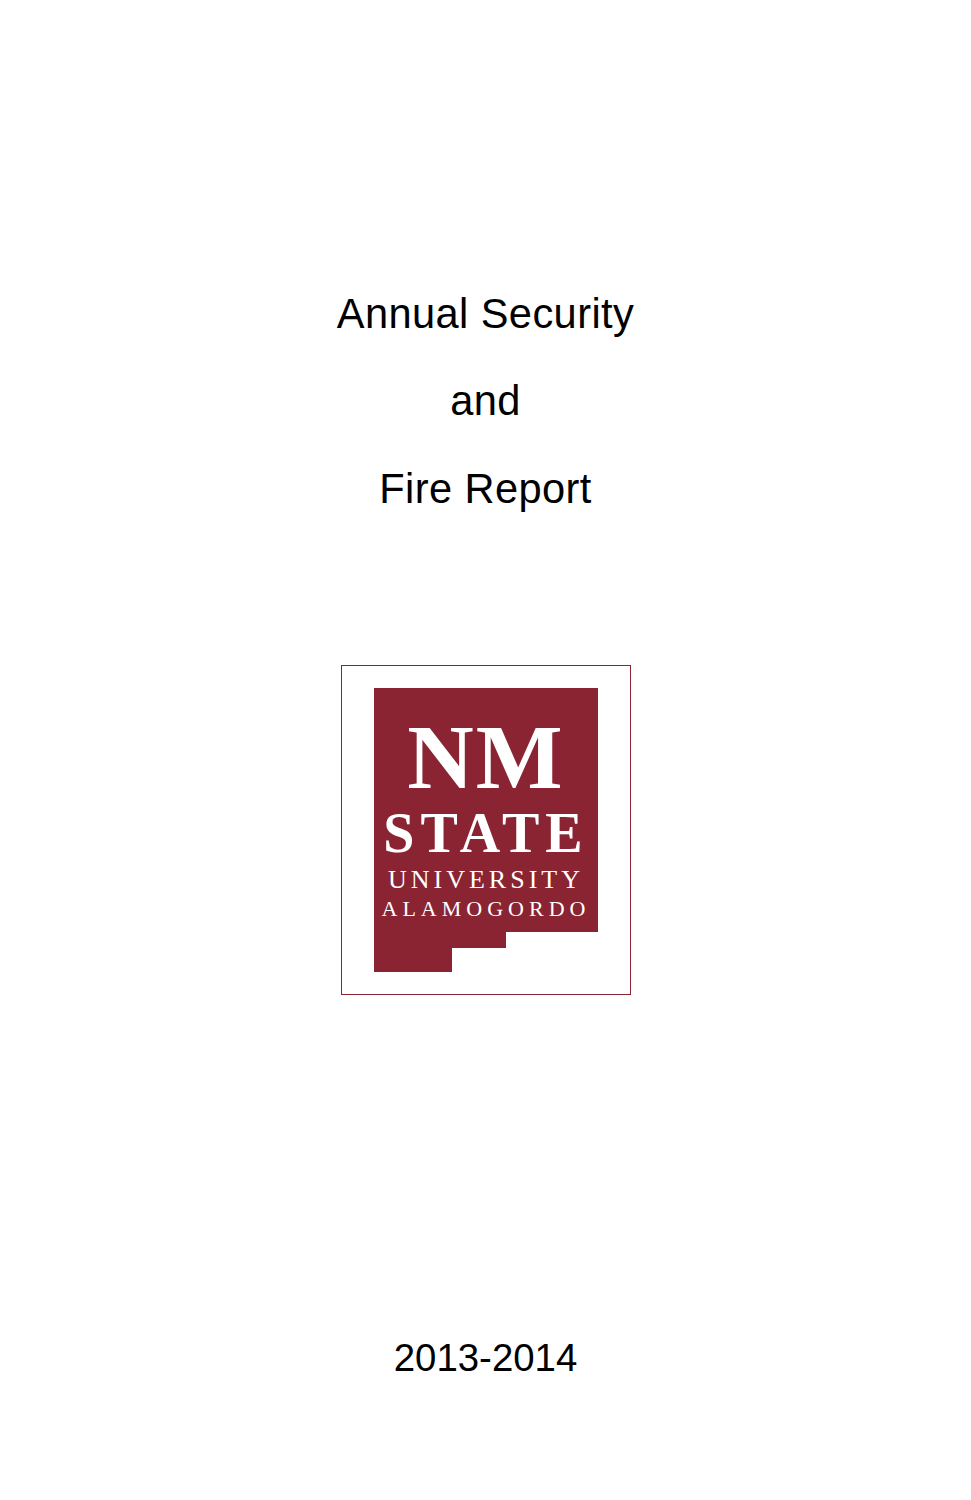Annual Security
and
Fire Report
NM State University Alamogordo NM STATE UNIVERSITY ALAMOGORDO
2013-2014